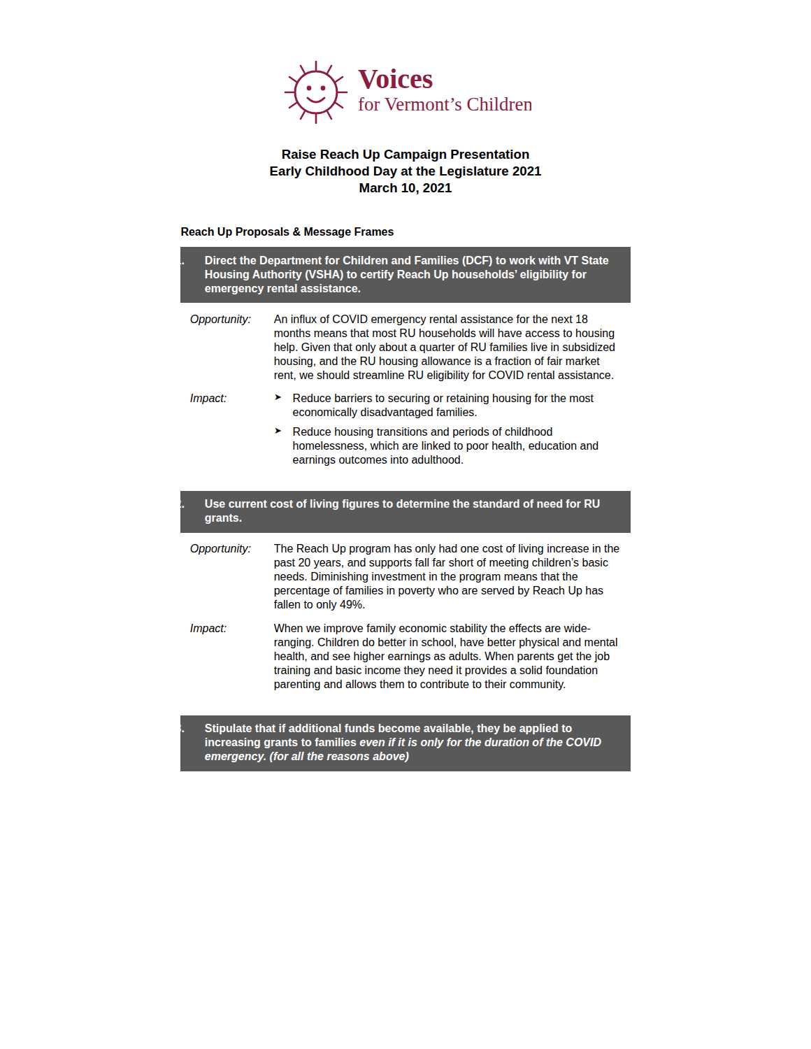Voices for Vermont’s Children
Raise Reach Up Campaign Presentation Early Childhood Day at the Legislature 2021 March 10, 2021
Reach Up Proposals & Message Frames
| 1. Direct the Department for Children and Families (DCF) to work with VT State Housing Authority (VSHA) to certify Reach Up households’ eligibility for emergency rental assistance. |
| / Opportunity: / An influx of COVID emergency rental assistance for the next 18 months means that most RU households will have access to housing help. Given that only about a quarter of RU families live in subsidized housing, and the RU housing allowance is a fraction of fair market rent, we should streamline RU eligibility for COVID rental assistance. / / Impact: / Reduce barriers to securing or retaining housing for the most economically disadvantaged families. Reduce housing transitions and periods of childhood homelessness, which are linked to poor health, education and earnings outcomes into adulthood. / |
| 2. Use current cost of living figures to determine the standard of need for RU grants. |
| / Opportunity: / The Reach Up program has only had one cost of living increase in the past 20 years, and supports fall far short of meeting children’s basic needs. Diminishing investment in the program means that the percentage of families in poverty who are served by Reach Up has fallen to only 49%. / / Impact: / When we improve family economic stability the effects are wide-ranging. Children do better in school, have better physical and mental health, and see higher earnings as adults. When parents get the job training and basic income they need it provides a solid foundation parenting and allows them to contribute to their community. / |
| 3. Stipulate that if additional funds become available, they be applied to increasing grants to families even if it is only for the duration of the COVID emergency. (for all the reasons above) |